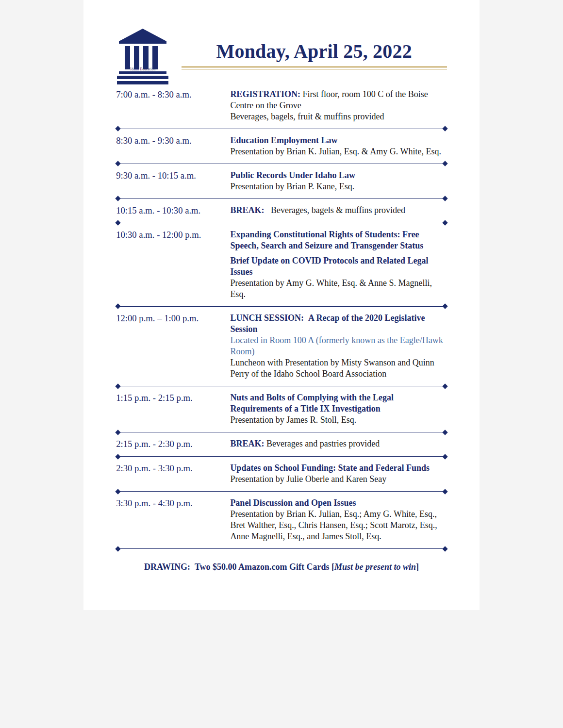Idaho Education
Law Institute
Monday, April 25, 2022
| 7:00 a.m. - 8:30 a.m. | REGISTRATION: First floor, room 100 C of the Boise Centre on the Grove Beverages, bagels, fruit & muffins provided |
| 8:30 a.m. - 9:30 a.m. | Education Employment Law Presentation by Brian K. Julian, Esq. & Amy G. White, Esq. |
| 9:30 a.m. - 10:15 a.m. | Public Records Under Idaho Law Presentation by Brian P. Kane, Esq. |
| 10:15 a.m. - 10:30 a.m. | BREAK: Beverages, bagels & muffins provided |
| 10:30 a.m. - 12:00 p.m. | Expanding Constitutional Rights of Students: Free Speech, Search and Seizure and Transgender Status Brief Update on COVID Protocols and Related Legal Issues Presentation by Amy G. White, Esq. & Anne S. Magnelli, Esq. |
| 12:00 p.m. – 1:00 p.m. | LUNCH SESSION: A Recap of the 2020 Legislative Session Located in Room 100 A (formerly known as the Eagle/Hawk Room) Luncheon with Presentation by Misty Swanson and Quinn Perry of the Idaho School Board Association |
| 1:15 p.m. - 2:15 p.m. | Nuts and Bolts of Complying with the Legal Requirements of a Title IX Investigation Presentation by James R. Stoll, Esq. |
| 2:15 p.m. - 2:30 p.m. | BREAK: Beverages and pastries provided |
| 2:30 p.m. - 3:30 p.m. | Updates on School Funding: State and Federal Funds Presentation by Julie Oberle and Karen Seay |
| 3:30 p.m. - 4:30 p.m. | Panel Discussion and Open Issues Presentation by Brian K. Julian, Esq.; Amy G. White, Esq., Bret Walther, Esq., Chris Hansen, Esq.; Scott Marotz, Esq., Anne Magnelli, Esq., and James Stoll, Esq. |
DRAWING: Two $50.00 Amazon.com Gift Cards [Must be present to win]